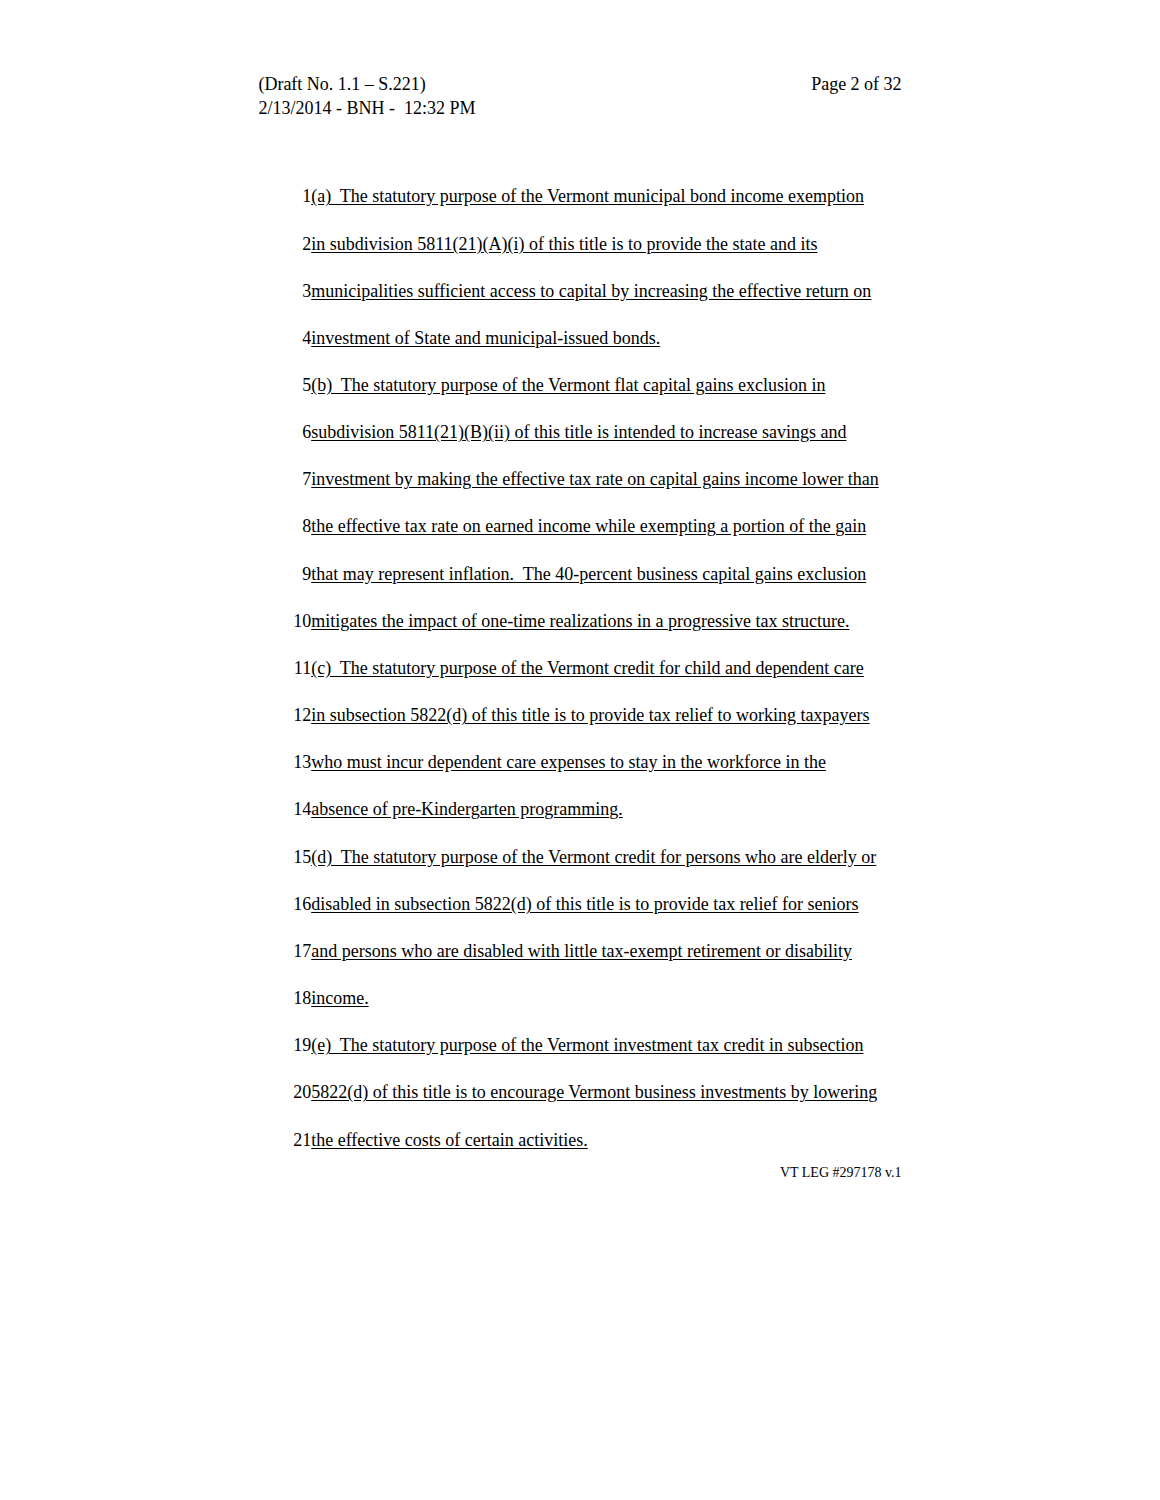(Draft No. 1.1 – S.221)
2/13/2014 - BNH - 12:32 PM
Page 2 of 32
| 1 | (a) The statutory purpose of the Vermont municipal bond income exemption |
| 2 | in subdivision 5811(21)(A)(i) of this title is to provide the state and its |
| 3 | municipalities sufficient access to capital by increasing the effective return on |
| 4 | investment of State and municipal-issued bonds. |
| 5 | (b) The statutory purpose of the Vermont flat capital gains exclusion in |
| 6 | subdivision 5811(21)(B)(ii) of this title is intended to increase savings and |
| 7 | investment by making the effective tax rate on capital gains income lower than |
| 8 | the effective tax rate on earned income while exempting a portion of the gain |
| 9 | that may represent inflation. The 40-percent business capital gains exclusion |
| 10 | mitigates the impact of one-time realizations in a progressive tax structure. |
| 11 | (c) The statutory purpose of the Vermont credit for child and dependent care |
| 12 | in subsection 5822(d) of this title is to provide tax relief to working taxpayers |
| 13 | who must incur dependent care expenses to stay in the workforce in the |
| 14 | absence of pre-Kindergarten programming. |
| 15 | (d) The statutory purpose of the Vermont credit for persons who are elderly or |
| 16 | disabled in subsection 5822(d) of this title is to provide tax relief for seniors |
| 17 | and persons who are disabled with little tax-exempt retirement or disability |
| 18 | income. |
| 19 | (e) The statutory purpose of the Vermont investment tax credit in subsection |
| 20 | 5822(d) of this title is to encourage Vermont business investments by lowering |
| 21 | the effective costs of certain activities. |
VT LEG #297178 v.1